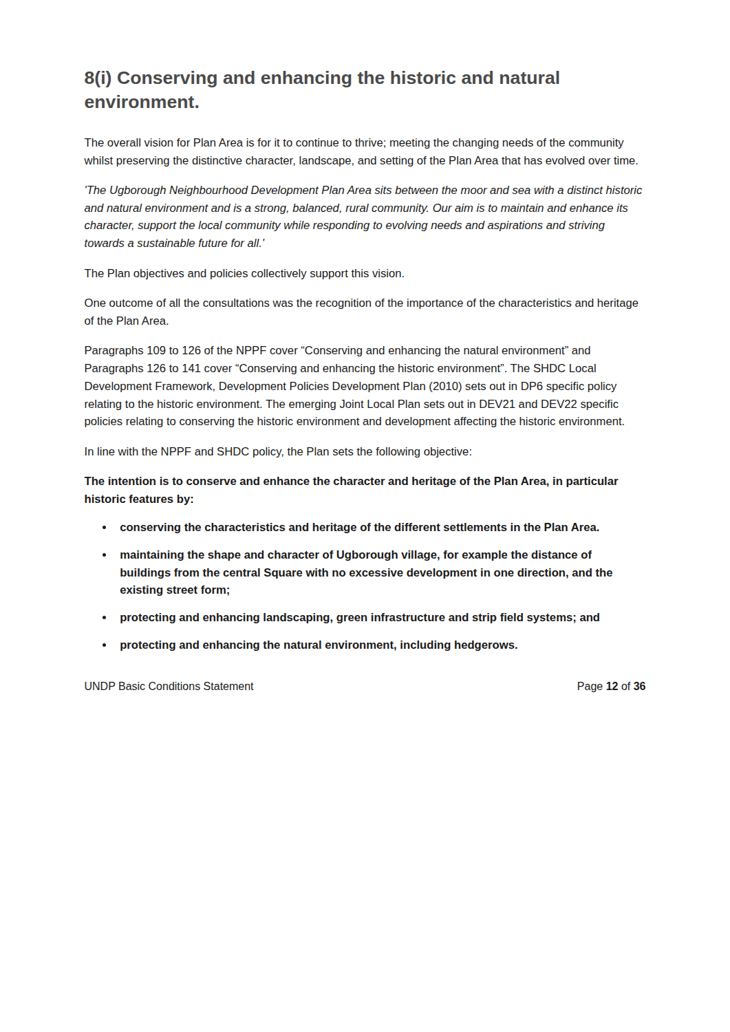8(i) Conserving and enhancing the historic and natural environment.
The overall vision for Plan Area is for it to continue to thrive; meeting the changing needs of the community whilst preserving the distinctive character, landscape, and setting of the Plan Area that has evolved over time.
'The Ugborough Neighbourhood Development Plan Area sits between the moor and sea with a distinct historic and natural environment and is a strong, balanced, rural community. Our aim is to maintain and enhance its character, support the local community while responding to evolving needs and aspirations and striving towards a sustainable future for all.'
The Plan objectives and policies collectively support this vision.
One outcome of all the consultations was the recognition of the importance of the characteristics and heritage of the Plan Area.
Paragraphs 109 to 126 of the NPPF cover “Conserving and enhancing the natural environment” and Paragraphs 126 to 141 cover “Conserving and enhancing the historic environment”. The SHDC Local Development Framework, Development Policies Development Plan (2010) sets out in DP6 specific policy relating to the historic environment. The emerging Joint Local Plan sets out in DEV21 and DEV22 specific policies relating to conserving the historic environment and development affecting the historic environment.
In line with the NPPF and SHDC policy, the Plan sets the following objective:
The intention is to conserve and enhance the character and heritage of the Plan Area, in particular historic features by:
conserving the characteristics and heritage of the different settlements in the Plan Area.
maintaining the shape and character of Ugborough village, for example the distance of buildings from the central Square with no excessive development in one direction, and the existing street form;
protecting and enhancing landscaping, green infrastructure and strip field systems; and
protecting and enhancing the natural environment, including hedgerows.
UNDP Basic Conditions Statement Page 12 of 36